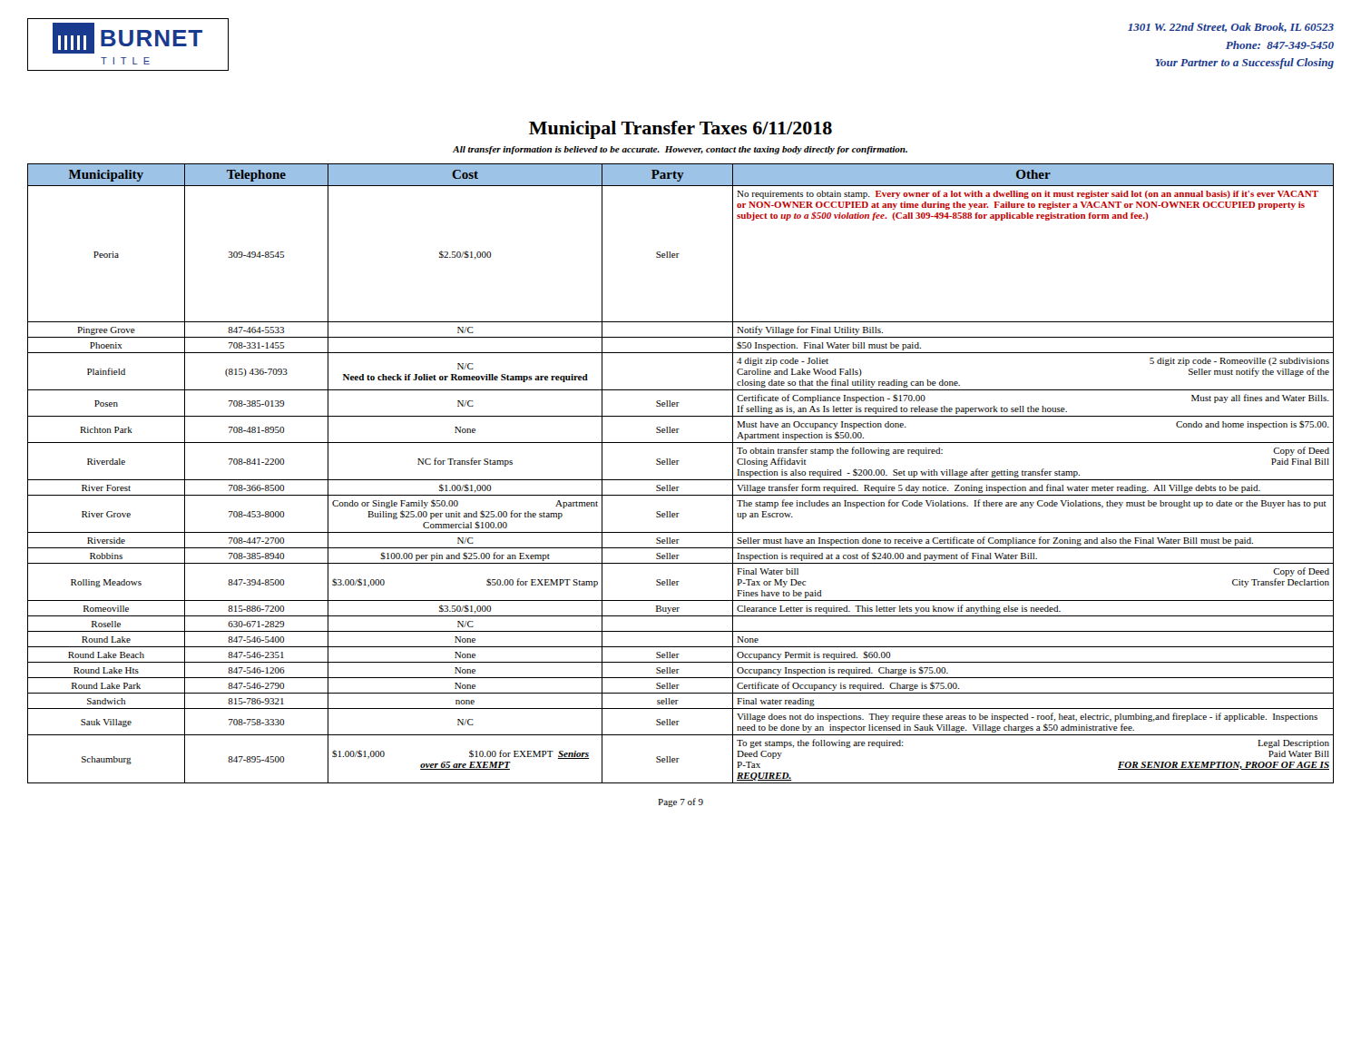BURNET
TITLE
1301 W. 22nd Street, Oak Brook, IL 60523
Phone: 847-349-5450
Your Partner to a Successful Closing
Municipal Transfer Taxes 6/11/2018
All transfer information is believed to be accurate. However, contact the taxing body directly for confirmation.
| Municipality | Telephone | Cost | Party | Other |
| --- | --- | --- | --- | --- |
| Peoria | 309-494-8545 | $2.50/$1,000 | Seller | No requirements to obtain stamp. Every owner of a lot with a dwelling on it must register said lot (on an annual basis) if it's ever VACANT or NON-OWNER OCCUPIED at any time during the year. Failure to register a VACANT or NON-OWNER OCCUPIED property is subject to up to a $500 violation fee . (Call 309-494-8588 for applicable registration form and fee.) |
| Pingree Grove | 847-464-5533 | N/C | | Notify Village for Final Utility Bills. |
| Phoenix | 708-331-1455 | | | $50 Inspection. Final Water bill must be paid. |
| Plainfield | (815) 436-7093 | N/C Need to check if Joliet or Romeoville Stamps are required | | 4 digit zip code - Joliet 5 digit zip code - Romeoville (2 subdivisions Caroline and Lake Wood Falls) Seller must notify the village of the closing date so that the final utility reading can be done. |
| Posen | 708-385-0139 | N/C | Seller | Certificate of Compliance Inspection - $170.00 Must pay all fines and Water Bills. If selling as is, an As Is letter is required to release the paperwork to sell the house. |
| Richton Park | 708-481-8950 | None | Seller | Must have an Occupancy Inspection done. Condo and home inspection is $75.00. Apartment inspection is $50.00. |
| Riverdale | 708-841-2200 | NC for Transfer Stamps | Seller | To obtain transfer stamp the following are required: Copy of Deed Closing Affidavit Paid Final Bill Inspection is also required - $200.00. Set up with village after getting transfer stamp. |
| River Forest | 708-366-8500 | $1.00/$1,000 | Seller | Village transfer form required. Require 5 day notice. Zoning inspection and final water meter reading. All Villge debts to be paid. |
| River Grove | 708-453-8000 | Condo or Single Family $50.00 Apartment Builing $25.00 per unit and $25.00 for the stamp Commercial $100.00 | Seller | The stamp fee includes an Inspection for Code Violations. If there are any Code Violations, they must be brought up to date or the Buyer has to put up an Escrow. |
| Riverside | 708-447-2700 | N/C | Seller | Seller must have an Inspection done to receive a Certificate of Compliance for Zoning and also the Final Water Bill must be paid. |
| Robbins | 708-385-8940 | $100.00 per pin and $25.00 for an Exempt | Seller | Inspection is required at a cost of $240.00 and payment of Final Water Bill. |
| Rolling Meadows | 847-394-8500 | $3.00/$1,000 $50.00 for EXEMPT Stamp | Seller | Final Water bill Copy of Deed P-Tax or My Dec City Transfer Declartion Fines have to be paid |
| Romeoville | 815-886-7200 | $3.50/$1,000 | Buyer | Clearance Letter is required. This letter lets you know if anything else is needed. |
| Roselle | 630-671-2829 | N/C | | |
| Round Lake | 847-546-5400 | None | | None |
| Round Lake Beach | 847-546-2351 | None | Seller | Occupancy Permit is required. $60.00 |
| Round Lake Hts | 847-546-1206 | None | Seller | Occupancy Inspection is required. Charge is $75.00. |
| Round Lake Park | 847-546-2790 | None | Seller | Certificate of Occupancy is required. Charge is $75.00. |
| Sandwich | 815-786-9321 | none | seller | Final water reading |
| Sauk Village | 708-758-3330 | N/C | Seller | Village does not do inspections. They require these areas to be inspected - roof, heat, electric, plumbing,and fireplace - if applicable. Inspections need to be done by an inspector licensed in Sauk Village. Village charges a $50 administrative fee. |
| Schaumburg | 847-895-4500 | $1.00/$1,000 $10.00 for EXEMPT Seniors over 65 are EXEMPT | Seller | To get stamps, the following are required: Legal Description Deed Copy Paid Water Bill P-Tax FOR SENIOR EXEMPTION, PROOF OF AGE IS REQUIRED. |
Page 7 of 9